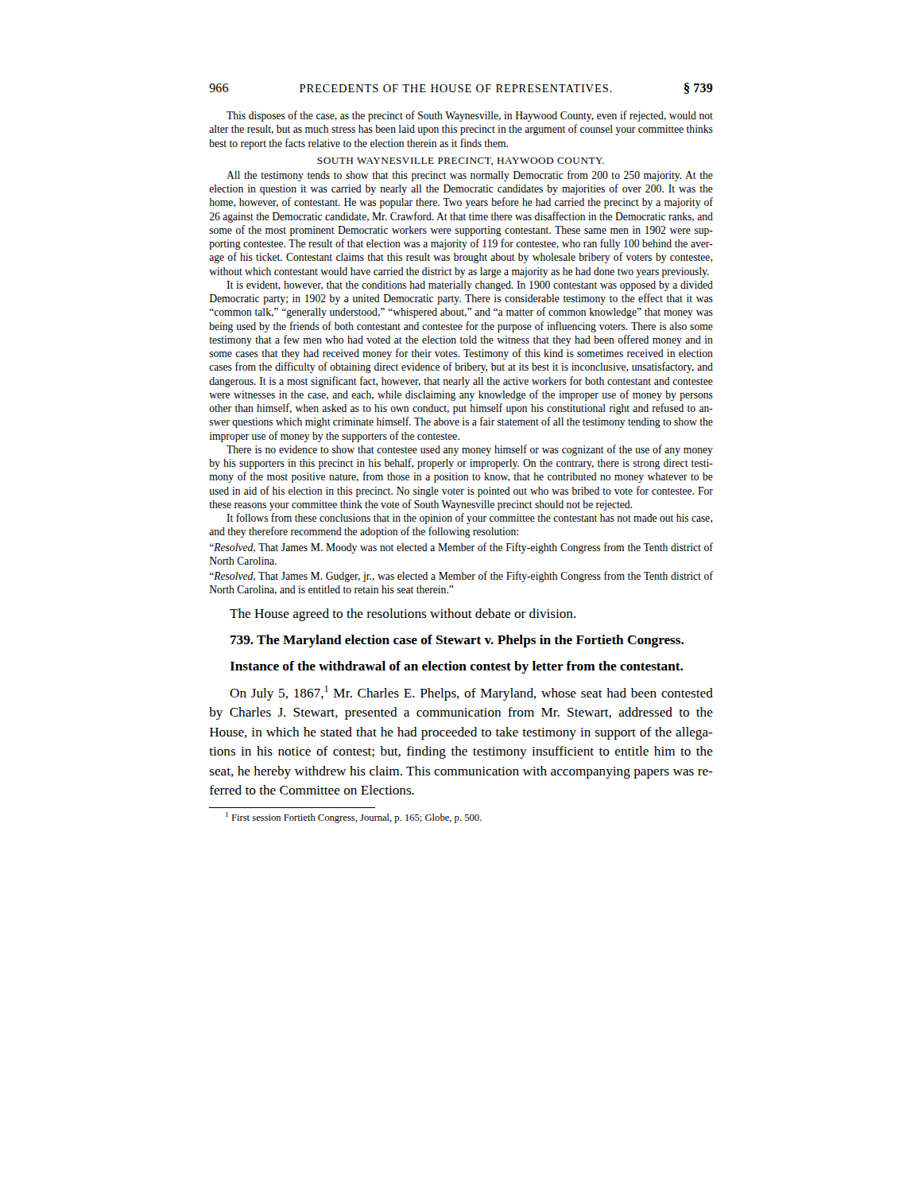966 PRECEDENTS OF THE HOUSE OF REPRESENTATIVES. § 739
This disposes of the case, as the precinct of South Waynesville, in Haywood County, even if rejected, would not alter the result, but as much stress has been laid upon this precinct in the argument of counsel your committee thinks best to report the facts relative to the election therein as it finds them.
SOUTH WAYNESVILLE PRECINCT, HAYWOOD COUNTY.
All the testimony tends to show that this precinct was normally Democratic from 200 to 250 majority. At the election in question it was carried by nearly all the Democratic candidates by majorities of over 200. It was the home, however, of contestant. He was popular there. Two years before he had carried the precinct by a majority of 26 against the Democratic candidate, Mr. Crawford. At that time there was disaffection in the Democratic ranks, and some of the most prominent Democratic workers were supporting contestant. These same men in 1902 were supporting contestee. The result of that election was a majority of 119 for contestee, who ran fully 100 behind the average of his ticket. Contestant claims that this result was brought about by wholesale bribery of voters by contestee, without which contestant would have carried the district by as large a majority as he had done two years previously.
It is evident, however, that the conditions had materially changed. In 1900 contestant was opposed by a divided Democratic party; in 1902 by a united Democratic party. There is considerable testimony to the effect that it was “common talk,” “generally understood,” “whispered about,” and “a matter of common knowledge” that money was being used by the friends of both contestant and contestee for the purpose of influencing voters. There is also some testimony that a few men who had voted at the election told the witness that they had been offered money and in some cases that they had received money for their votes. Testimony of this kind is sometimes received in election cases from the difficulty of obtaining direct evidence of bribery, but at its best it is inconclusive, unsatisfactory, and dangerous. It is a most significant fact, however, that nearly all the active workers for both contestant and contestee were witnesses in the case, and each, while disclaiming any knowledge of the improper use of money by persons other than himself, when asked as to his own conduct, put himself upon his constitutional right and refused to answer questions which might criminate himself. The above is a fair statement of all the testimony tending to show the improper use of money by the supporters of the contestee.
There is no evidence to show that contestee used any money himself or was cognizant of the use of any money by his supporters in this precinct in his behalf, properly or improperly. On the contrary, there is strong direct testimony of the most positive nature, from those in a position to know, that he contributed no money whatever to be used in aid of his election in this precinct. No single voter is pointed out who was bribed to vote for contestee. For these reasons your committee think the vote of South Waynesville precinct should not be rejected.
It follows from these conclusions that in the opinion of your committee the contestant has not made out his case, and they therefore recommend the adoption of the following resolution:
“Resolved, That James M. Moody was not elected a Member of the Fifty-eighth Congress from the Tenth district of North Carolina.
“Resolved, That James M. Gudger, jr., was elected a Member of the Fifty-eighth Congress from the Tenth district of North Carolina, and is entitled to retain his seat therein.”
The House agreed to the resolutions without debate or division.
739. The Maryland election case of Stewart v. Phelps in the Fortieth Congress.
Instance of the withdrawal of an election contest by letter from the contestant.
On July 5, 1867,1 Mr. Charles E. Phelps, of Maryland, whose seat had been contested by Charles J. Stewart, presented a communication from Mr. Stewart, addressed to the House, in which he stated that he had proceeded to take testimony in support of the allegations in his notice of contest; but, finding the testimony insufficient to entitle him to the seat, he hereby withdrew his claim. This communication with accompanying papers was referred to the Committee on Elections.
1 First session Fortieth Congress, Journal, p. 165; Globe, p. 500.